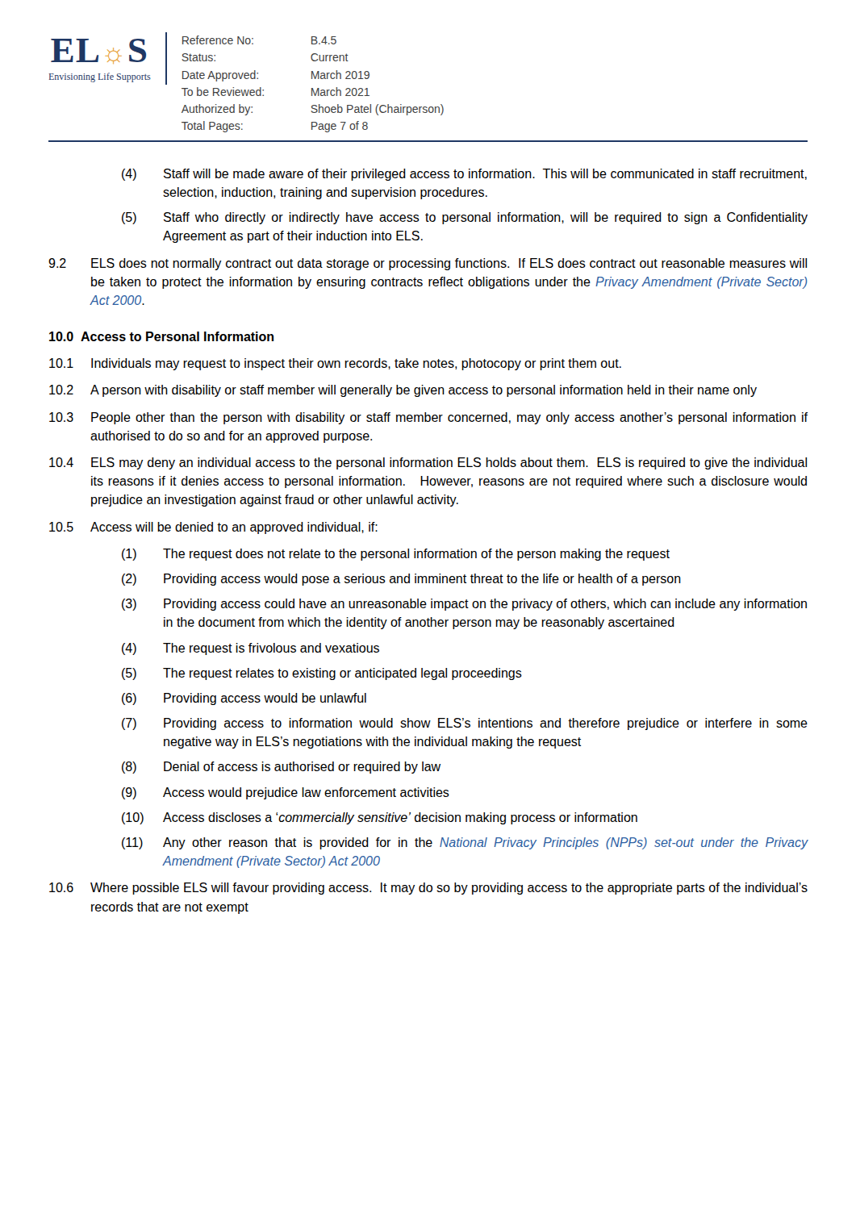EL☼S
Envisioning Life Supports
| Reference No: | B.4.5 |
| Status: | Current |
| Date Approved: | March 2019 |
| To be Reviewed: | March 2021 |
| Authorized by: | Shoeb Patel (Chairperson) |
| Total Pages: | Page 7 of 8 |
(4) Staff will be made aware of their privileged access to information. This will be communicated in staff recruitment, selection, induction, training and supervision procedures.
(5) Staff who directly or indirectly have access to personal information, will be required to sign a Confidentiality Agreement as part of their induction into ELS.
9.2 ELS does not normally contract out data storage or processing functions. If ELS does contract out reasonable measures will be taken to protect the information by ensuring contracts reflect obligations under the Privacy Amendment (Private Sector) Act 2000.
10.0 Access to Personal Information
10.1 Individuals may request to inspect their own records, take notes, photocopy or print them out.
10.2 A person with disability or staff member will generally be given access to personal information held in their name only
10.3 People other than the person with disability or staff member concerned, may only access another’s personal information if authorised to do so and for an approved purpose.
10.4 ELS may deny an individual access to the personal information ELS holds about them. ELS is required to give the individual its reasons if it denies access to personal information. However, reasons are not required where such a disclosure would prejudice an investigation against fraud or other unlawful activity.
10.5 Access will be denied to an approved individual, if:
(1) The request does not relate to the personal information of the person making the request
(2) Providing access would pose a serious and imminent threat to the life or health of a person
(3) Providing access could have an unreasonable impact on the privacy of others, which can include any information in the document from which the identity of another person may be reasonably ascertained
(4) The request is frivolous and vexatious
(5) The request relates to existing or anticipated legal proceedings
(6) Providing access would be unlawful
(7) Providing access to information would show ELS’s intentions and therefore prejudice or interfere in some negative way in ELS’s negotiations with the individual making the request
(8) Denial of access is authorised or required by law
(9) Access would prejudice law enforcement activities
(10) Access discloses a ‘commercially sensitive’ decision making process or information
(11) Any other reason that is provided for in the National Privacy Principles (NPPs) set-out under the Privacy Amendment (Private Sector) Act 2000
10.6 Where possible ELS will favour providing access. It may do so by providing access to the appropriate parts of the individual’s records that are not exempt